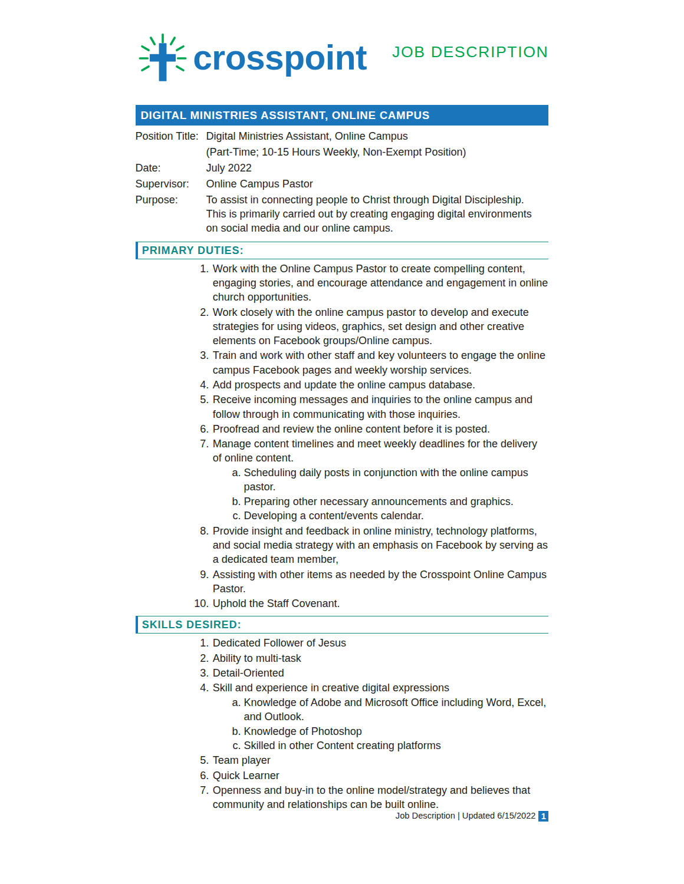crosspoint
JOB DESCRIPTION
DIGITAL MINISTRIES ASSISTANT, ONLINE CAMPUS
| Position Title: | Digital Ministries Assistant, Online Campus |
| | (Part-Time; 10-15 Hours Weekly, Non-Exempt Position) |
| Date: | July 2022 |
| Supervisor: | Online Campus Pastor |
| Purpose: | To assist in connecting people to Christ through Digital Discipleship. This is primarily carried out by creating engaging digital environments on social media and our online campus. |
PRIMARY DUTIES:
Work with the Online Campus Pastor to create compelling content, engaging stories, and encourage attendance and engagement in online church opportunities.
Work closely with the online campus pastor to develop and execute strategies for using videos, graphics, set design and other creative elements on Facebook groups/Online campus.
Train and work with other staff and key volunteers to engage the online campus Facebook pages and weekly worship services.
Add prospects and update the online campus database.
Receive incoming messages and inquiries to the online campus and follow through in communicating with those inquiries.
Proofread and review the online content before it is posted.
Manage content timelines and meet weekly deadlines for the delivery of online content.
Scheduling daily posts in conjunction with the online campus pastor.
Preparing other necessary announcements and graphics.
Developing a content/events calendar.
Provide insight and feedback in online ministry, technology platforms, and social media strategy with an emphasis on Facebook by serving as a dedicated team member,
Assisting with other items as needed by the Crosspoint Online Campus Pastor.
Uphold the Staff Covenant.
SKILLS DESIRED:
Dedicated Follower of Jesus
Ability to multi-task
Detail-Oriented
Skill and experience in creative digital expressions
Knowledge of Adobe and Microsoft Office including Word, Excel, and Outlook.
Knowledge of Photoshop
Skilled in other Content creating platforms
Team player
Quick Learner
Openness and buy-in to the online model/strategy and believes that community and relationships can be built online.
Job Description | Updated 6/15/2022 1